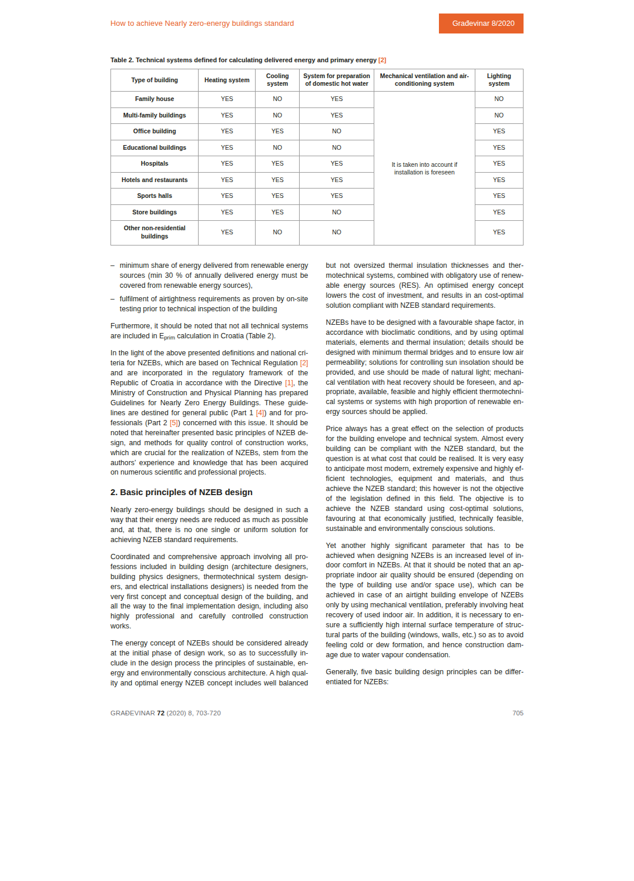How to achieve Nearly zero-energy buildings standard
Građevinar 8/2020
Table 2. Technical systems defined for calculating delivered energy and primary energy [2]
| Type of building | Heating system | Cooling system | System for preparation of domestic hot water | Mechanical ventilation and air-conditioning system | Lighting system |
| --- | --- | --- | --- | --- | --- |
| Family house | YES | NO | YES | It is taken into account if installation is foreseen | NO |
| Multi-family buildings | YES | NO | YES | NO |
| Office building | YES | YES | NO | YES |
| Educational buildings | YES | NO | NO | YES |
| Hospitals | YES | YES | YES | YES |
| Hotels and restaurants | YES | YES | YES | YES |
| Sports halls | YES | YES | YES | YES |
| Store buildings | YES | YES | NO | YES |
| Other non-residential buildings | YES | NO | NO | YES |
minimum share of energy delivered from renewable energy sources (min 30 % of annually delivered energy must be covered from renewable energy sources),
fulfilment of airtightness requirements as proven by on-site testing prior to technical inspection of the building
Furthermore, it should be noted that not all technical systems are included in Eprim calculation in Croatia (Table 2).
In the light of the above presented definitions and national criteria for NZEBs, which are based on Technical Regulation [2] and are incorporated in the regulatory framework of the Republic of Croatia in accordance with the Directive [1], the Ministry of Construction and Physical Planning has prepared Guidelines for Nearly Zero Energy Buildings. These guidelines are destined for general public (Part 1 [4]) and for professionals (Part 2 [5]) concerned with this issue. It should be noted that hereinafter presented basic principles of NZEB design, and methods for quality control of construction works, which are crucial for the realization of NZEBs, stem from the authors’ experience and knowledge that has been acquired on numerous scientific and professional projects.
2. Basic principles of NZEB design
Nearly zero-energy buildings should be designed in such a way that their energy needs are reduced as much as possible and, at that, there is no one single or uniform solution for achieving NZEB standard requirements.
Coordinated and comprehensive approach involving all professions included in building design (architecture designers, building physics designers, thermotechnical system designers, and electrical installations designers) is needed from the very first concept and conceptual design of the building, and all the way to the final implementation design, including also highly professional and carefully controlled construction works.
The energy concept of NZEBs should be considered already at the initial phase of design work, so as to successfully include in the design process the principles of sustainable, energy and environmentally conscious architecture. A high quality and optimal energy NZEB concept includes well balanced but not oversized thermal insulation thicknesses and thermotechnical systems, combined with obligatory use of renewable energy sources (RES). An optimised energy concept lowers the cost of investment, and results in an cost-optimal solution compliant with NZEB standard requirements.
NZEBs have to be designed with a favourable shape factor, in accordance with bioclimatic conditions, and by using optimal materials, elements and thermal insulation; details should be designed with minimum thermal bridges and to ensure low air permeability; solutions for controlling sun insolation should be provided, and use should be made of natural light; mechanical ventilation with heat recovery should be foreseen, and appropriate, available, feasible and highly efficient thermotechnical systems or systems with high proportion of renewable energy sources should be applied.
Price always has a great effect on the selection of products for the building envelope and technical system. Almost every building can be compliant with the NZEB standard, but the question is at what cost that could be realised. It is very easy to anticipate most modern, extremely expensive and highly efficient technologies, equipment and materials, and thus achieve the NZEB standard; this however is not the objective of the legislation defined in this field. The objective is to achieve the NZEB standard using cost-optimal solutions, favouring at that economically justified, technically feasible, sustainable and environmentally conscious solutions.
Yet another highly significant parameter that has to be achieved when designing NZEBs is an increased level of indoor comfort in NZEBs. At that it should be noted that an appropriate indoor air quality should be ensured (depending on the type of building use and/or space use), which can be achieved in case of an airtight building envelope of NZEBs only by using mechanical ventilation, preferably involving heat recovery of used indoor air. In addition, it is necessary to ensure a sufficiently high internal surface temperature of structural parts of the building (windows, walls, etc.) so as to avoid feeling cold or dew formation, and hence construction damage due to water vapour condensation.
Generally, five basic building design principles can be differentiated for NZEBs:
GRAĐEVINAR 72 (2020) 8, 703-720
705